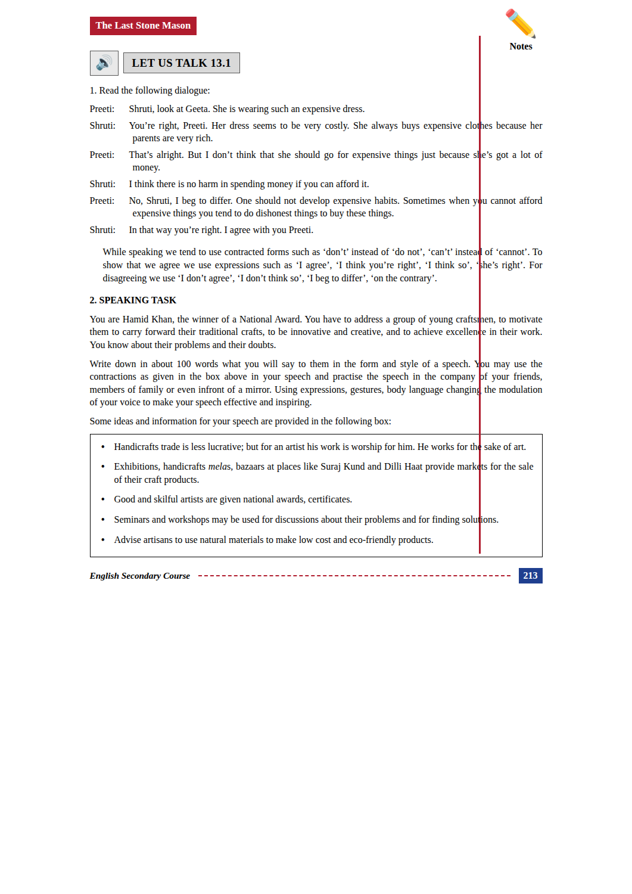✏️
Notes
The Last Stone Mason
🔊
LET US TALK 13.1
1. Read the following dialogue:
Preeti: Shruti, look at Geeta. She is wearing such an expensive dress.
Shruti: You’re right, Preeti. Her dress seems to be very costly. She always buys expensive clothes because her parents are very rich.
Preeti: That’s alright. But I don’t think that she should go for expensive things just because she’s got a lot of money.
Shruti: I think there is no harm in spending money if you can afford it.
Preeti: No, Shruti, I beg to differ. One should not develop expensive habits. Sometimes when you cannot afford expensive things you tend to do dishonest things to buy these things.
Shruti: In that way you’re right. I agree with you Preeti.
While speaking we tend to use contracted forms such as ‘don’t’ instead of ‘do not’, ‘can’t’ instead of ‘cannot’. To show that we agree we use expressions such as ‘I agree’, ‘I think you’re right’, ‘I think so’, ‘she’s right’. For disagreeing we use ‘I don’t agree’, ‘I don’t think so’, ‘I beg to differ’, ‘on the contrary’.
2. SPEAKING TASK
You are Hamid Khan, the winner of a National Award. You have to address a group of young craftsmen, to motivate them to carry forward their traditional crafts, to be innovative and creative, and to achieve excellence in their work. You know about their problems and their doubts.
Write down in about 100 words what you will say to them in the form and style of a speech. You may use the contractions as given in the box above in your speech and practise the speech in the company of your friends, members of family or even infront of a mirror. Using expressions, gestures, body language changing the modulation of your voice to make your speech effective and inspiring.
Some ideas and information for your speech are provided in the following box:
Handicrafts trade is less lucrative; but for an artist his work is worship for him. He works for the sake of art.
Exhibitions, handicrafts melas, bazaars at places like Suraj Kund and Dilli Haat provide markets for the sale of their craft products.
Good and skilful artists are given national awards, certificates.
Seminars and workshops may be used for discussions about their problems and for finding solutions.
Advise artisans to use natural materials to make low cost and eco-friendly products.
English Secondary Course 213